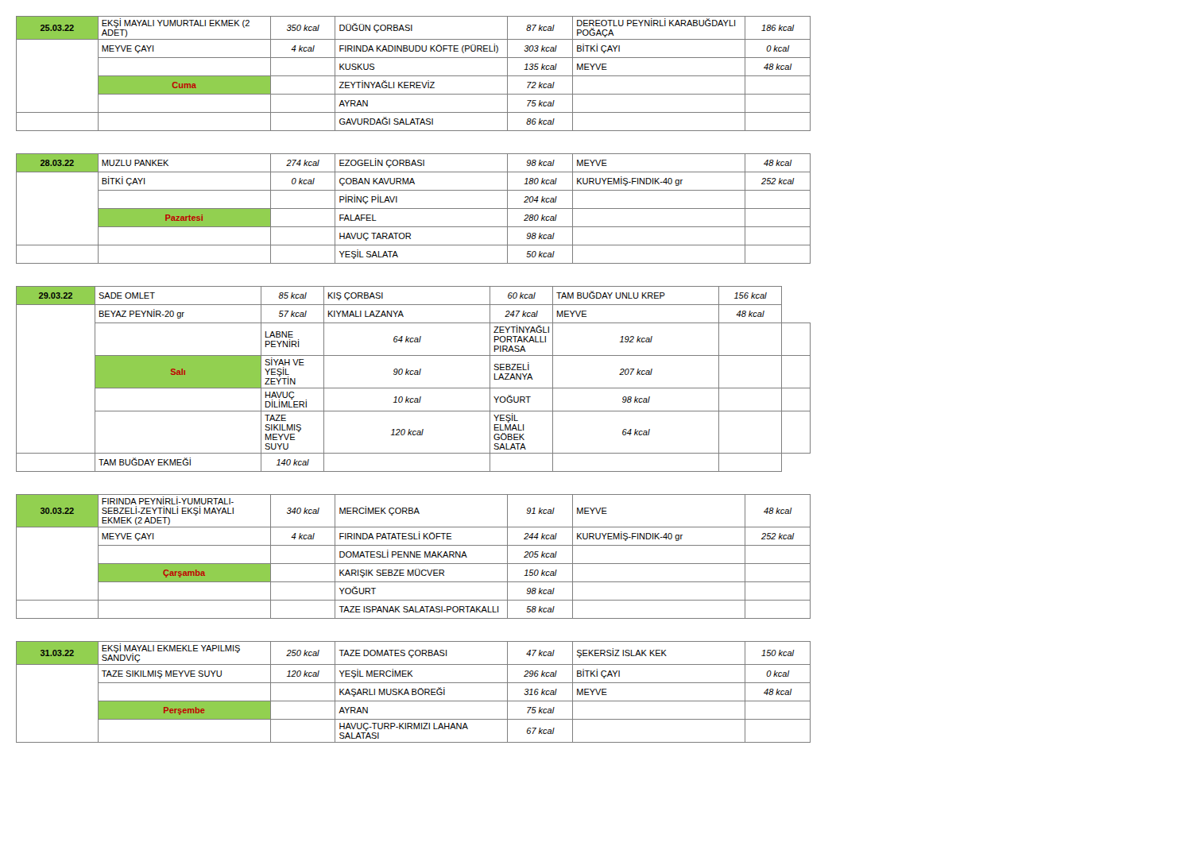| 25.03.22 | EKŞİ MAYALI YUMURTALI EKMEK (2 ADET) | 350 kcal | DÜĞÜN ÇORBASI | 87 kcal | DEREOTLU PEYNİRLİ KARABUĞDAYLI POĞAÇA | 186 kcal |
| | MEYVE ÇAYI | 4 kcal | FIRINDA KADINBUDU KÖFTE (PÜRELİ) | 303 kcal | BİTKİ ÇAYI | 0 kcal |
| | | KUSKUS | 135 kcal | MEYVE | 48 kcal |
| Cuma | | ZEYTİNYAĞLI KEREVİZ | 72 kcal | | |
| | | AYRAN | 75 kcal | | |
| | | | GAVURDAĞI SALATASI | 86 kcal | | |
| 28.03.22 | MUZLU PANKEK | 274 kcal | EZOGELİN ÇORBASI | 98 kcal | MEYVE | 48 kcal |
| | BİTKİ ÇAYI | 0 kcal | ÇOBAN KAVURMA | 180 kcal | KURUYEMİŞ-FINDIK-40 gr | 252 kcal |
| | | PİRİNÇ PİLAVI | 204 kcal | | |
| Pazartesi | | FALAFEL | 280 kcal | | |
| | | HAVUÇ TARATOR | 98 kcal | | |
| | | | YEŞİL SALATA | 50 kcal | | |
| 29.03.22 | SADE OMLET | 85 kcal | KIŞ ÇORBASI | 60 kcal | TAM BUĞDAY UNLU KREP | 156 kcal |
| | BEYAZ PEYNİR-20 gr | 57 kcal | KIYMALI LAZANYA | 247 kcal | MEYVE | 48 kcal |
| | LABNE PEYNİRİ | 64 kcal | ZEYTİNYAĞLI PORTAKALLI PIRASA | 192 kcal | | |
| Salı | SİYAH VE YEŞİL ZEYTİN | 90 kcal | SEBZELİ LAZANYA | 207 kcal | | |
| | HAVUÇ DİLİMLERİ | 10 kcal | YOĞURT | 98 kcal | | |
| | TAZE SIKILMIŞ MEYVE SUYU | 120 kcal | YEŞİL ELMALI GÖBEK SALATA | 64 kcal | | |
| | TAM BUĞDAY EKMEĞİ | 140 kcal | | | | |
| 30.03.22 | FIRINDA PEYNİRLİ-YUMURTALI-SEBZELİ-ZEYTİNLİ EKŞİ MAYALI EKMEK (2 ADET) | 340 kcal | MERCİMEK ÇORBA | 91 kcal | MEYVE | 48 kcal |
| | MEYVE ÇAYI | 4 kcal | FIRINDA PATATESLİ KÖFTE | 244 kcal | KURUYEMİŞ-FINDIK-40 gr | 252 kcal |
| | | DOMATESLİ PENNE MAKARNA | 205 kcal | | |
| Çarşamba | | KARIŞIK SEBZE MÜCVER | 150 kcal | | |
| | | YOĞURT | 98 kcal | | |
| | | | TAZE ISPANAK SALATASI-PORTAKALLI | 58 kcal | | |
| 31.03.22 | EKŞİ MAYALI EKMEKLE YAPILMIŞ SANDVİÇ | 250 kcal | TAZE DOMATES ÇORBASI | 47 kcal | ŞEKERSİZ ISLAK KEK | 150 kcal |
| | TAZE SIKILMIŞ MEYVE SUYU | 120 kcal | YEŞİL MERCİMEK | 296 kcal | BİTKİ ÇAYI | 0 kcal |
| | | KAŞARLI MUSKA BÖREĞİ | 316 kcal | MEYVE | 48 kcal |
| Perşembe | | AYRAN | 75 kcal | | |
| | | HAVUÇ-TURP-KIRMIZI LAHANA SALATASI | 67 kcal | | |